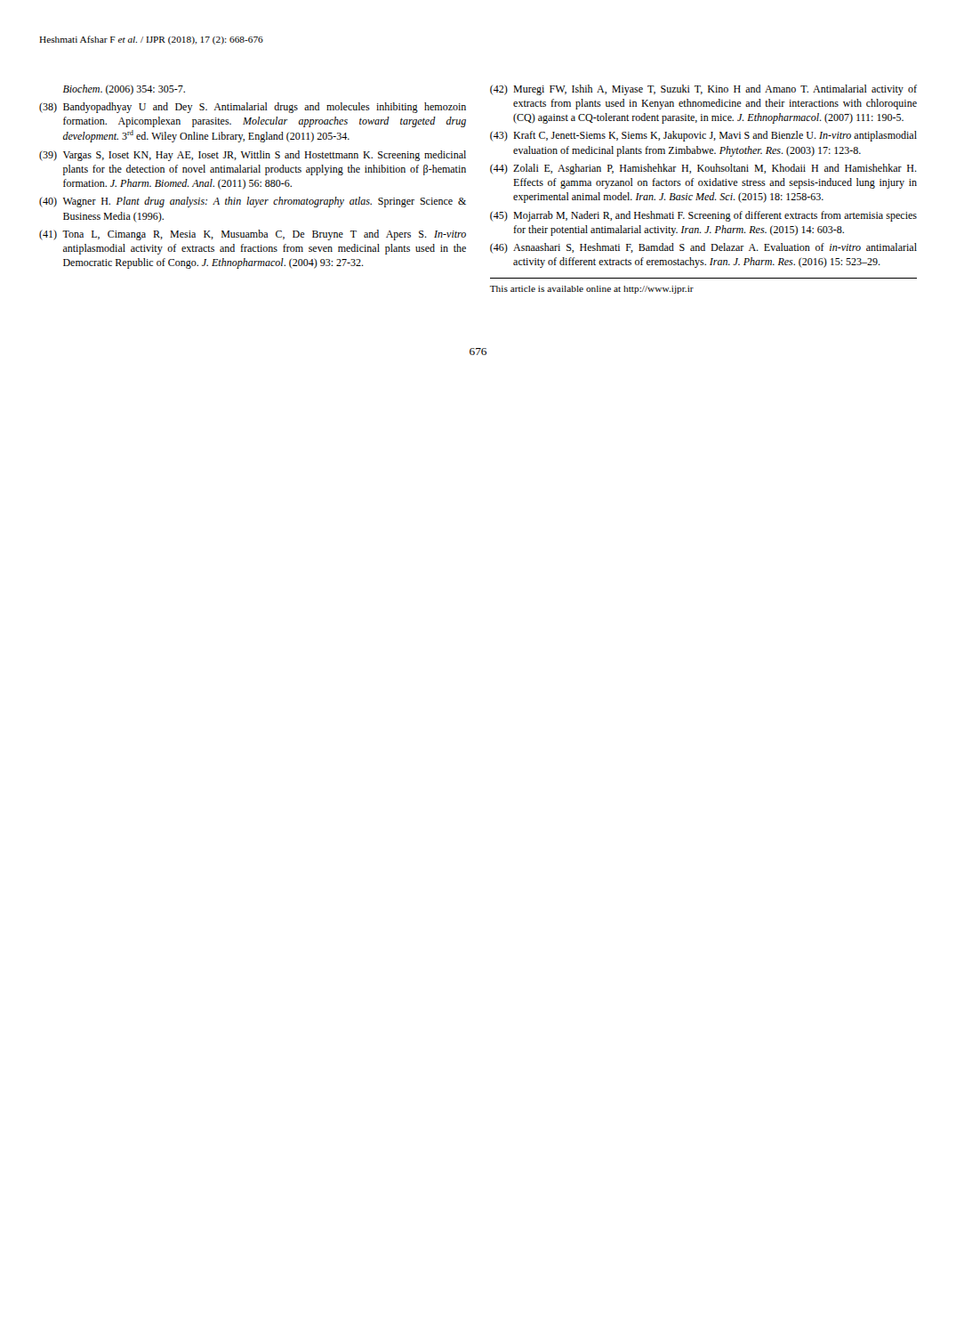Heshmati Afshar F et al. / IJPR (2018), 17 (2): 668-676
Biochem. (2006) 354: 305-7.
(38) Bandyopadhyay U and Dey S. Antimalarial drugs and molecules inhibiting hemozoin formation. Apicomplexan parasites. Molecular approaches toward targeted drug development. 3rd ed. Wiley Online Library, England (2011) 205-34.
(39) Vargas S, Ioset KN, Hay AE, Ioset JR, Wittlin S and Hostettmann K. Screening medicinal plants for the detection of novel antimalarial products applying the inhibition of β-hematin formation. J. Pharm. Biomed. Anal. (2011) 56: 880-6.
(40) Wagner H. Plant drug analysis: A thin layer chromatography atlas. Springer Science & Business Media (1996).
(41) Tona L, Cimanga R, Mesia K, Musuamba C, De Bruyne T and Apers S. In-vitro antiplasmodial activity of extracts and fractions from seven medicinal plants used in the Democratic Republic of Congo. J. Ethnopharmacol. (2004) 93: 27-32.
(42) Muregi FW, Ishih A, Miyase T, Suzuki T, Kino H and Amano T. Antimalarial activity of extracts from plants used in Kenyan ethnomedicine and their interactions with chloroquine (CQ) against a CQ-tolerant rodent parasite, in mice. J. Ethnopharmacol. (2007) 111: 190-5.
(43) Kraft C, Jenett-Siems K, Siems K, Jakupovic J, Mavi S and Bienzle U. In-vitro antiplasmodial evaluation of medicinal plants from Zimbabwe. Phytother. Res. (2003) 17: 123-8.
(44) Zolali E, Asgharian P, Hamishehkar H, Kouhsoltani M, Khodaii H and Hamishehkar H. Effects of gamma oryzanol on factors of oxidative stress and sepsis-induced lung injury in experimental animal model. Iran. J. Basic Med. Sci. (2015) 18: 1258-63.
(45) Mojarrab M, Naderi R, and Heshmati F. Screening of different extracts from artemisia species for their potential antimalarial activity. Iran. J. Pharm. Res. (2015) 14: 603-8.
(46) Asnaashari S, Heshmati F, Bamdad S and Delazar A. Evaluation of in-vitro antimalarial activity of different extracts of eremostachys. Iran. J. Pharm. Res. (2016) 15: 523–29.
This article is available online at http://www.ijpr.ir
676